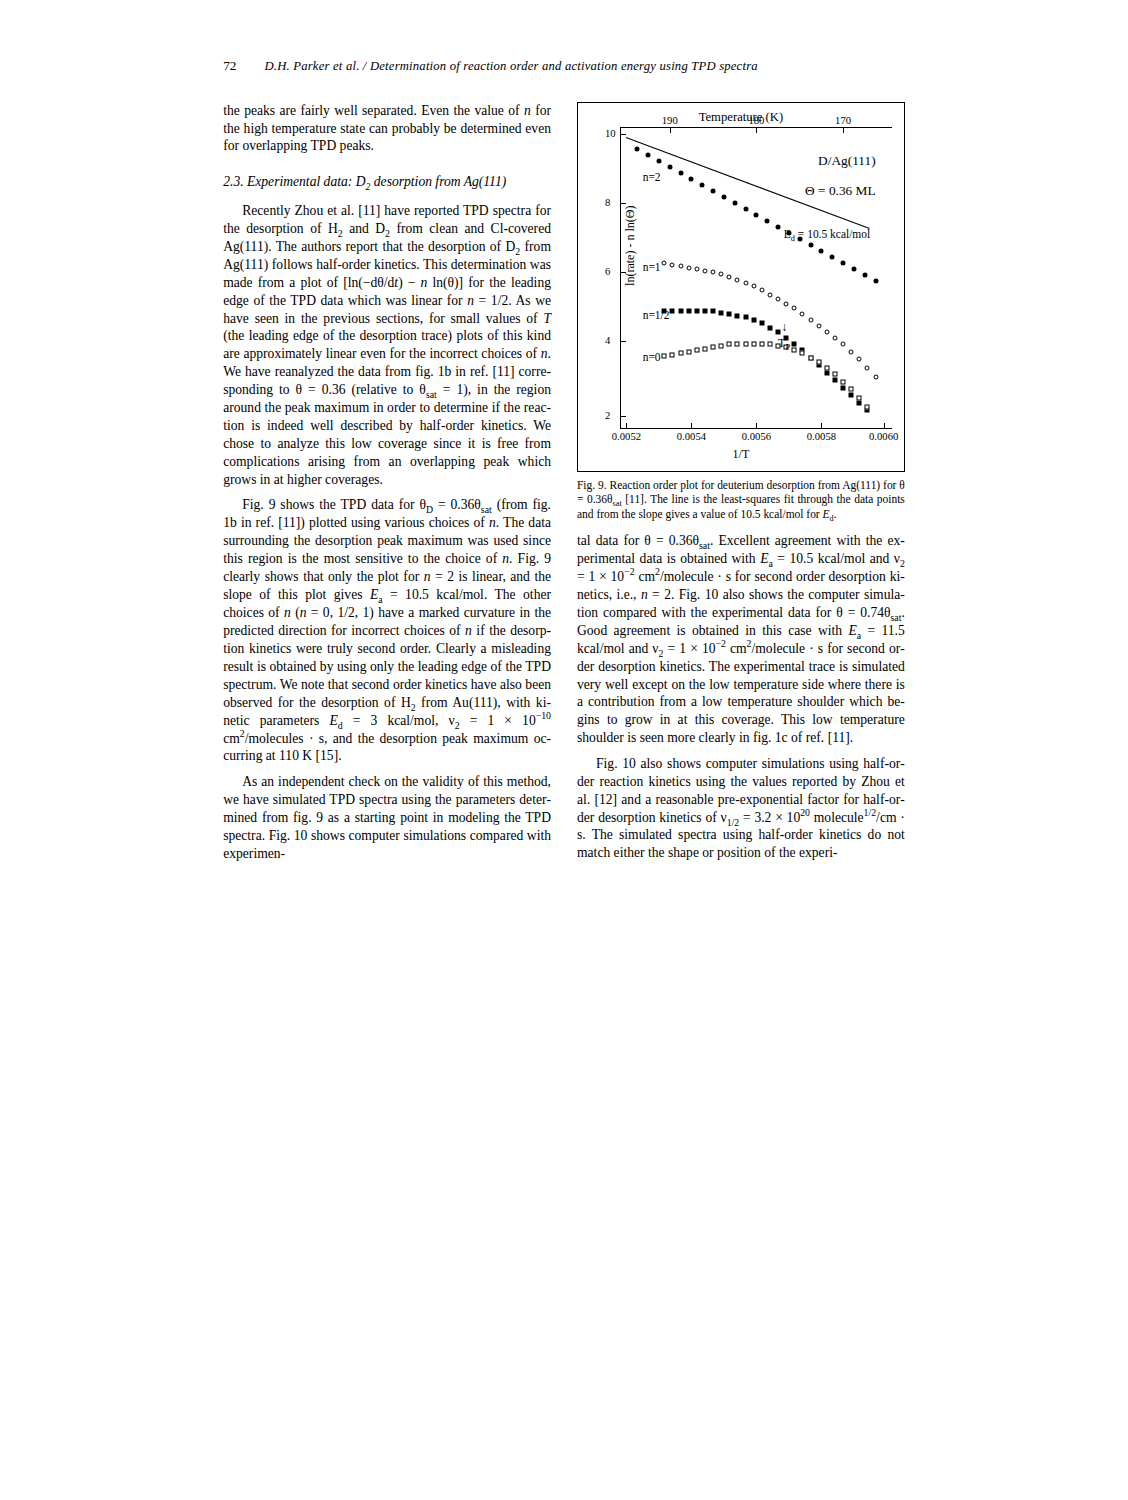72 D.H. Parker et al. / Determination of reaction order and activation energy using TPD spectra
the peaks are fairly well separated. Even the value of n for the high temperature state can probably be determined even for overlapping TPD peaks.
2.3. Experimental data: D2 desorption from Ag(111)
Recently Zhou et al. [11] have reported TPD spectra for the desorption of H2 and D2 from clean and Cl-covered Ag(111). The authors report that the desorption of D2 from Ag(111) follows half-order kinetics. This determination was made from a plot of [ln(−dθ/dt) − n ln(θ)] for the leading edge of the TPD data which was linear for n = 1/2. As we have seen in the previous sections, for small values of T (the leading edge of the desorption trace) plots of this kind are approximately linear even for the incorrect choices of n. We have reanalyzed the data from fig. 1b in ref. [11] corresponding to θ = 0.36 (relative to θsat = 1), in the region around the peak maximum in order to determine if the reaction is indeed well described by half-order kinetics. We chose to analyze this low coverage since it is free from complications arising from an overlapping peak which grows in at higher coverages.
Fig. 9 shows the TPD data for θD = 0.36θsat (from fig. 1b in ref. [11]) plotted using various choices of n. The data surrounding the desorption peak maximum was used since this region is the most sensitive to the choice of n. Fig. 9 clearly shows that only the plot for n = 2 is linear, and the slope of this plot gives Ea = 10.5 kcal/mol. The other choices of n (n = 0, 1/2, 1) have a marked curvature in the predicted direction for incorrect choices of n if the desorption kinetics were truly second order. Clearly a misleading result is obtained by using only the leading edge of the TPD spectrum. We note that second order kinetics have also been observed for the desorption of H2 from Au(111), with kinetic parameters Ed = 3 kcal/mol, ν2 = 1 × 10−10 cm2/molecules · s, and the desorption peak maximum occurring at 110 K [15].
As an independent check on the validity of this method, we have simulated TPD spectra using the parameters determined from fig. 9 as a starting point in modeling the TPD spectra. Fig. 10 shows computer simulations compared with experimen-
Temperature (K)
190 180 170
ln(rate) - n ln(Θ)
10
8
6
4
2
0.0052
0.0054
0.0056
0.0058
0.0060
D/Ag(111)
Θ = 0.36 ML
Ed = 10.5 kcal/mol
n=2
n=1
n=1/2
n=0
↓
TP
1/T
Fig. 9. Reaction order plot for deuterium desorption from Ag(111) for θ = 0.36θsat [11]. The line is the least-squares fit through the data points and from the slope gives a value of 10.5 kcal/mol for Ed.
tal data for θ = 0.36θsat. Excellent agreement with the experimental data is obtained with Ea = 10.5 kcal/mol and ν2 = 1 × 10−2 cm2/molecule · s for second order desorption kinetics, i.e., n = 2. Fig. 10 also shows the computer simulation compared with the experimental data for θ = 0.74θsat. Good agreement is obtained in this case with Ea = 11.5 kcal/mol and ν2 = 1 × 10−2 cm2/molecule · s for second order desorption kinetics. The experimental trace is simulated very well except on the low temperature side where there is a contribution from a low temperature shoulder which begins to grow in at this coverage. This low temperature shoulder is seen more clearly in fig. 1c of ref. [11].
Fig. 10 also shows computer simulations using half-order reaction kinetics using the values reported by Zhou et al. [12] and a reasonable pre-exponential factor for half-order desorption kinetics of ν1/2 = 3.2 × 1020 molecule1/2/cm · s. The simulated spectra using half-order kinetics do not match either the shape or position of the experi-